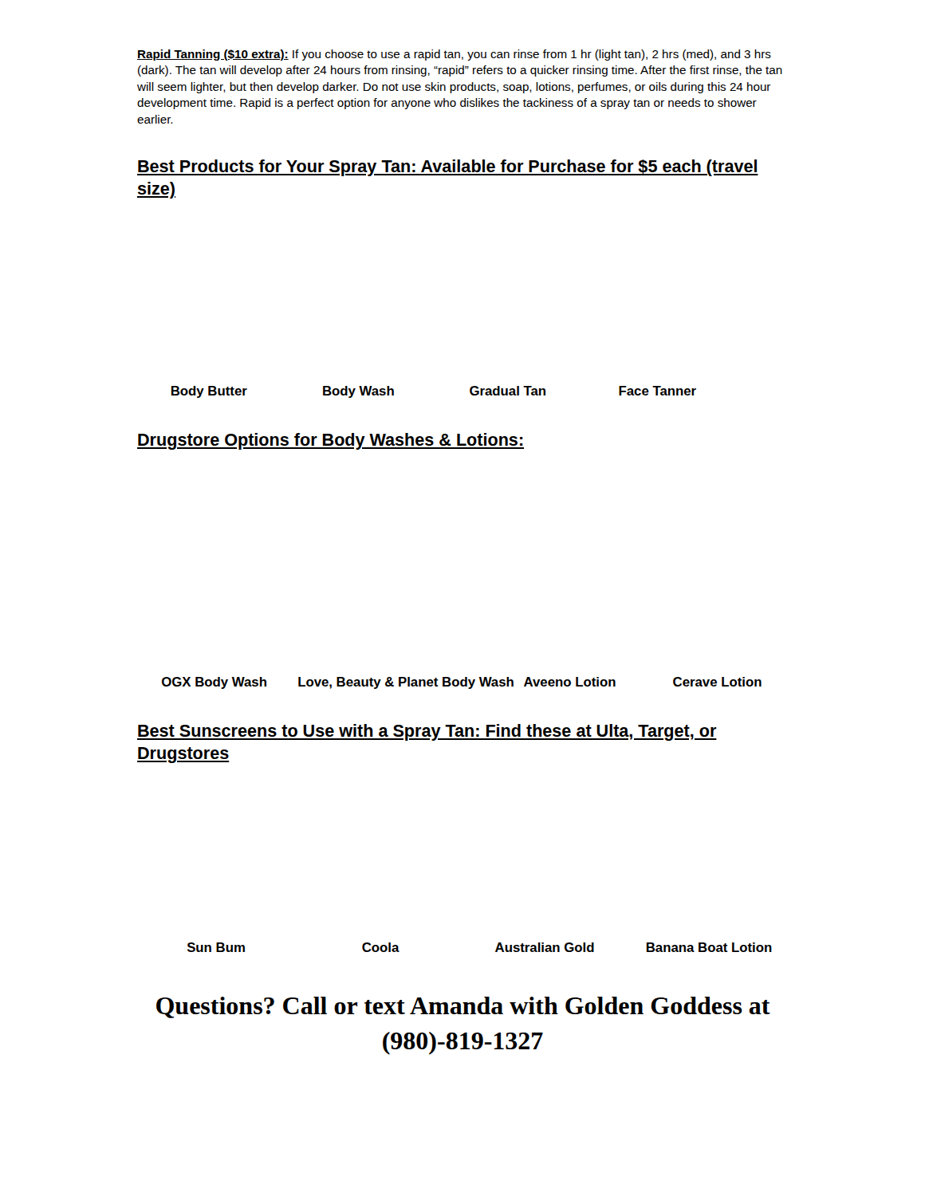Rapid Tanning ($10 extra): If you choose to use a rapid tan, you can rinse from 1 hr (light tan), 2 hrs (med), and 3 hrs (dark). The tan will develop after 24 hours from rinsing, “rapid” refers to a quicker rinsing time. After the first rinse, the tan will seem lighter, but then develop darker. Do not use skin products, soap, lotions, perfumes, or oils during this 24 hour development time. Rapid is a perfect option for anyone who dislikes the tackiness of a spray tan or needs to shower earlier.
Best Products for Your Spray Tan: Available for Purchase for $5 each (travel size)
Body Butter
Body Wash
Gradual Tan
Face Tanner
Drugstore Options for Body Washes & Lotions:
OGX Body Wash
Love, Beauty & Planet Body Wash
Aveeno Lotion
Cerave Lotion
Best Sunscreens to Use with a Spray Tan: Find these at Ulta, Target, or Drugstores
Sun Bum
Coola
Australian Gold
Banana Boat Lotion
Questions? Call or text Amanda with Golden Goddess at (980)-819-1327